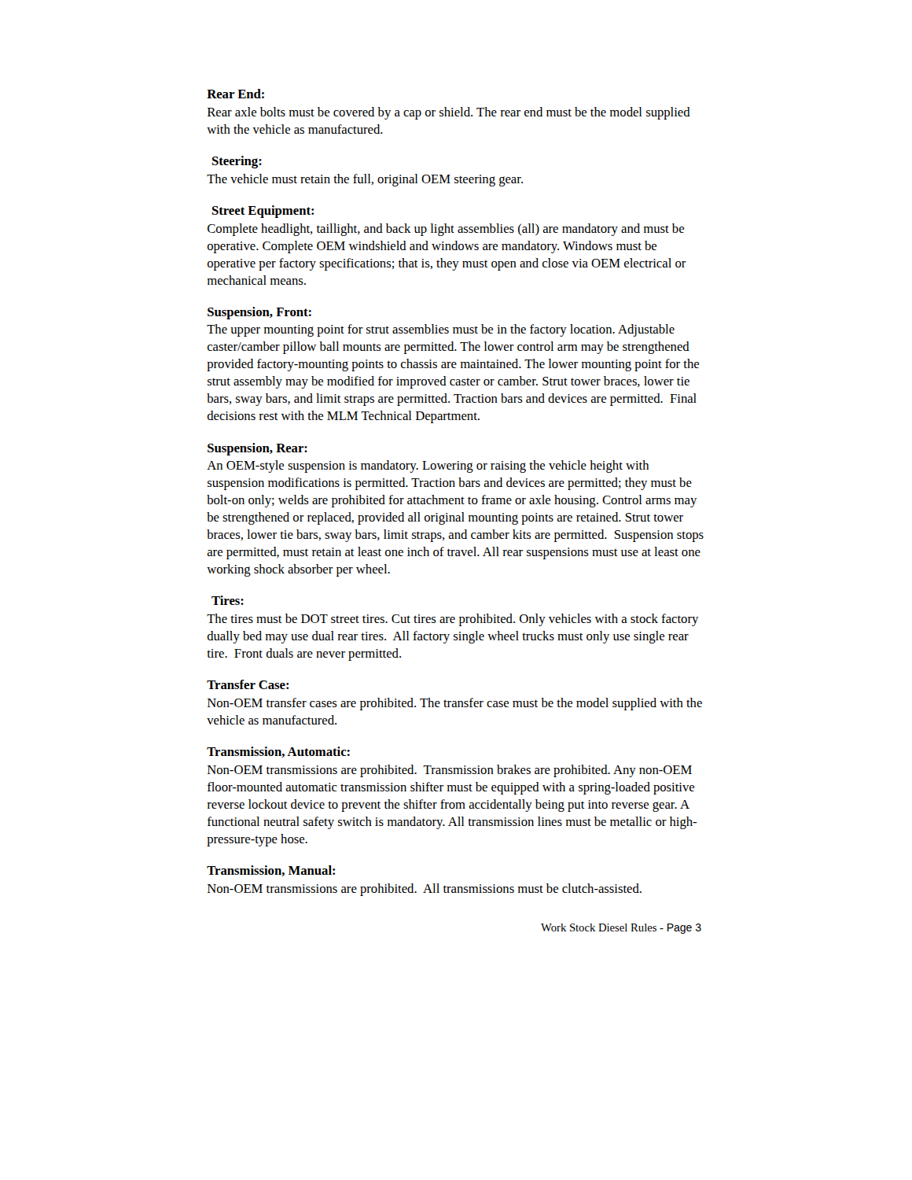Rear End:
Rear axle bolts must be covered by a cap or shield. The rear end must be the model supplied with the vehicle as manufactured.
Steering:
The vehicle must retain the full, original OEM steering gear.
Street Equipment:
Complete headlight, taillight, and back up light assemblies (all) are mandatory and must be operative. Complete OEM windshield and windows are mandatory. Windows must be operative per factory specifications; that is, they must open and close via OEM electrical or mechanical means.
Suspension, Front:
The upper mounting point for strut assemblies must be in the factory location. Adjustable caster/camber pillow ball mounts are permitted. The lower control arm may be strengthened provided factory-mounting points to chassis are maintained. The lower mounting point for the strut assembly may be modified for improved caster or camber. Strut tower braces, lower tie bars, sway bars, and limit straps are permitted. Traction bars and devices are permitted. Final decisions rest with the MLM Technical Department.
Suspension, Rear:
An OEM-style suspension is mandatory. Lowering or raising the vehicle height with suspension modifications is permitted. Traction bars and devices are permitted; they must be bolt-on only; welds are prohibited for attachment to frame or axle housing. Control arms may be strengthened or replaced, provided all original mounting points are retained. Strut tower braces, lower tie bars, sway bars, limit straps, and camber kits are permitted. Suspension stops are permitted, must retain at least one inch of travel. All rear suspensions must use at least one working shock absorber per wheel.
Tires:
The tires must be DOT street tires. Cut tires are prohibited. Only vehicles with a stock factory dually bed may use dual rear tires. All factory single wheel trucks must only use single rear tire. Front duals are never permitted.
Transfer Case:
Non-OEM transfer cases are prohibited. The transfer case must be the model supplied with the vehicle as manufactured.
Transmission, Automatic:
Non-OEM transmissions are prohibited. Transmission brakes are prohibited. Any non-OEM floor-mounted automatic transmission shifter must be equipped with a spring-loaded positive reverse lockout device to prevent the shifter from accidentally being put into reverse gear. A functional neutral safety switch is mandatory. All transmission lines must be metallic or high-pressure-type hose.
Transmission, Manual:
Non-OEM transmissions are prohibited. All transmissions must be clutch-assisted.
Work Stock Diesel Rules - Page 3